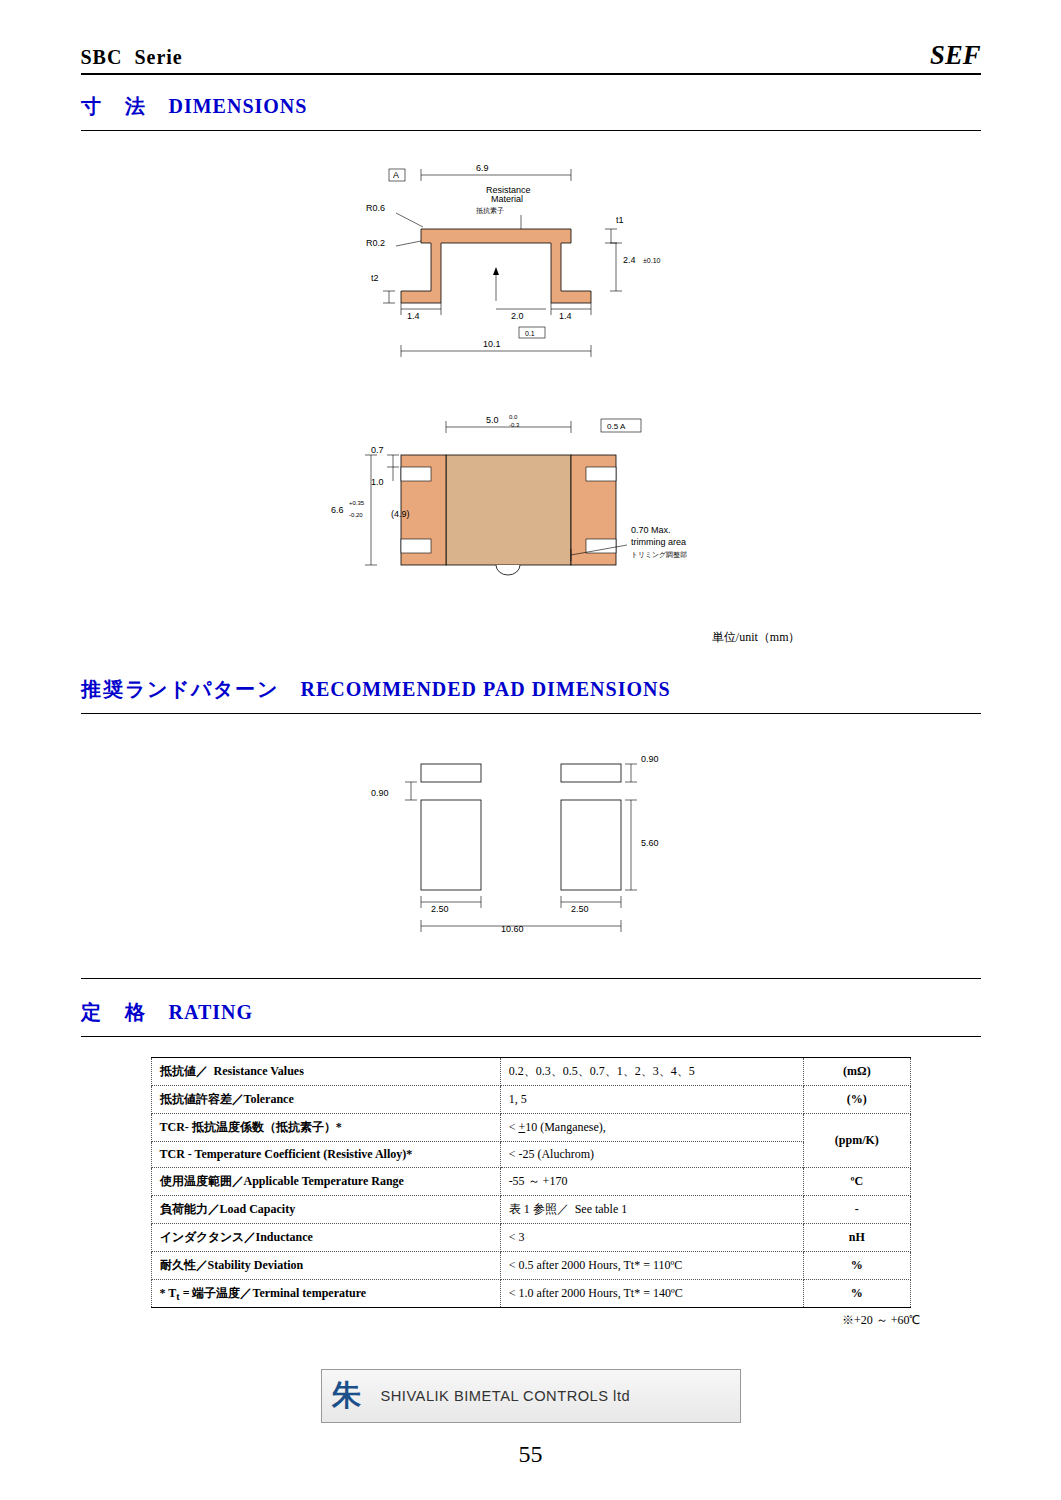SBC Serie
SEF
寸　法　DIMENSIONS
A 6.9 Resistance Material 抵抗素子 R0.6 R0.2 t1 2.4 ±0.10 t2 1.4 1.4 2.0 0.1 10.1
5.0 0.0 -0.3 0.5 A 0.7 1.0 6.6 +0.35 -0.20 (4.9) 0.70 Max. trimming area トリミング調整部
単位/unit（mm）
推奨ランドパターン　RECOMMENDED PAD DIMENSIONS
0.90 0.90 5.60 2.50 2.50 10.60
定　格　RATING
| 抵抗値／ Resistance Values | 0.2、0.3、0.5、0.7、1、2、3、4、5 | (mΩ) |
| 抵抗値許容差／Tolerance | 1, 5 | (%) |
| TCR‐ 抵抗温度係数（抵抗素子）* | < + 10 (Manganese), | (ppm/K) |
| TCR - Temperature Coefficient (Resistive Alloy)* | < -25 (Aluchrom) |
| 使用温度範囲／Applicable Temperature Range | -55 ～ +170 | ºC |
| 負荷能力／Load Capacity | 表 1 参照／ See table 1 | - |
| インダクタンス／Inductance | < 3 | nH |
| 耐久性／Stability Deviation | < 0.5 after 2000 Hours, Tt* = 110ºC | % |
| * T t = 端子温度／Terminal temperature | < 1.0 after 2000 Hours, Tt* = 140ºC | % |
※+20 ～ +60℃
朱
SHIVALIK BIMETAL CONTROLS ltd
55